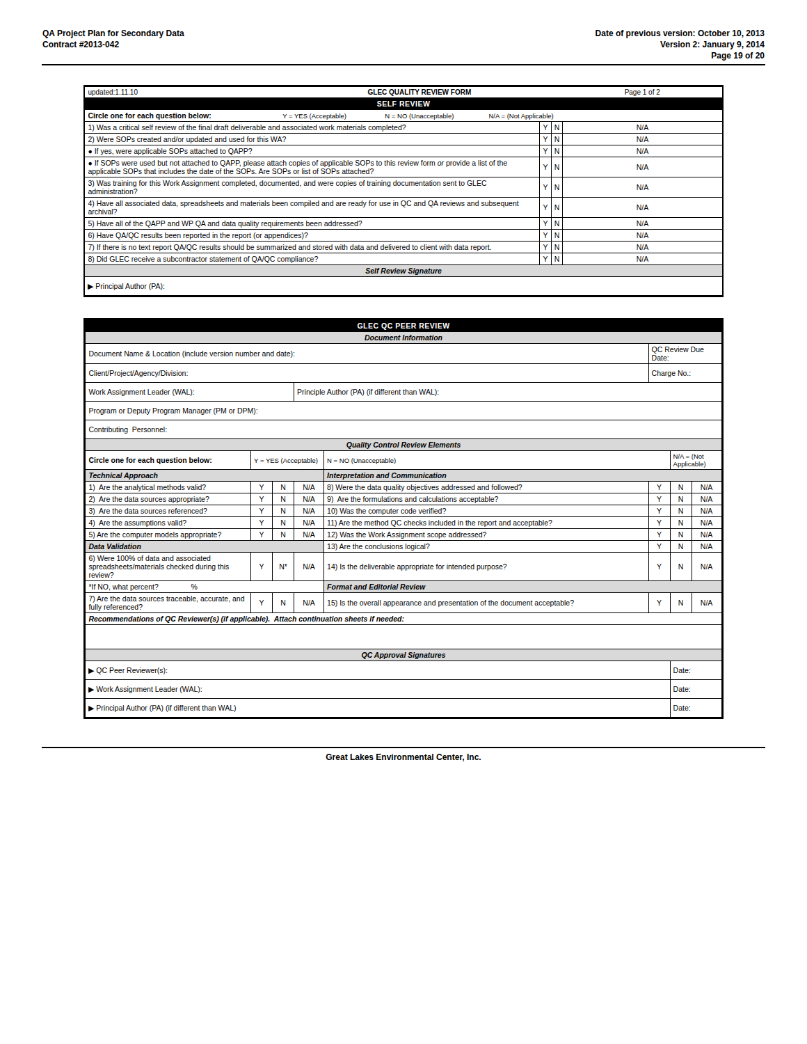| QA Project Plan for Secondary Data | Date of previous version: October 10, 2013 |
| Contract #2013-042 | Version 2: January 9, 2014 |
| | Page 19 of 20 |
| updated:1.11.10 | GLEC QUALITY REVIEW FORM | Page 1 of 2 |
| SELF REVIEW |
| Circle one for each question below: | Y = YES (Acceptable) N = NO (Unacceptable) N/A = (Not Applicable) |
| 1) Was a critical self review of the final draft deliverable and associated work materials completed? | Y | N | N/A |
| 2) Were SOPs created and/or updated and used for this WA? | Y | N | N/A |
| If yes, were applicable SOPs attached to QAPP? | Y | N | N/A |
| If SOPs were used but not attached to QAPP, please attach copies of applicable SOPs to this review form or provide a list of the applicable SOPs that includes the date of the SOPs. Are SOPs or list of SOPs attached? | Y | N | N/A |
| 3) Was training for this Work Assignment completed, documented, and were copies of training documentation sent to GLEC administration? | Y | N | N/A |
| 4) Have all associated data, spreadsheets and materials been compiled and are ready for use in QC and QA reviews and subsequent archival? | Y | N | N/A |
| 5) Have all of the QAPP and WP QA and data quality requirements been addressed? | Y | N | N/A |
| 6) Have QA/QC results been reported in the report (or appendices)? | Y | N | N/A |
| 7) If there is no text report QA/QC results should be summarized and stored with data and delivered to client with data report. | Y | N | N/A |
| 8) Did GLEC receive a subcontractor statement of QA/QC compliance? | Y | N | N/A |
| Self Review Signature |
| Principal Author (PA): |
| GLEC QC PEER REVIEW |
| Document Information |
| Document Name & Location (include version number and date): | QC Review Due Date: |
| Client/Project/Agency/Division: | Charge No.: |
| Work Assignment Leader (WAL): | Principle Author (PA) (if different than WAL): |
| Program or Deputy Program Manager (PM or DPM): |
| Contributing Personnel: |
| Quality Control Review Elements |
| Circle one for each question below: | Y = YES (Acceptable) | N = NO (Unacceptable) | N/A = (Not Applicable) |
| Technical Approach | Interpretation and Communication |
| 1) Are the analytical methods valid? | Y | N | N/A | 8) Were the data quality objectives addressed and followed? | Y | N | N/A |
| 2) Are the data sources appropriate? | Y | N | N/A | 9) Are the formulations and calculations acceptable? | Y | N | N/A |
| 3) Are the data sources referenced? | Y | N | N/A | 10) Was the computer code verified? | Y | N | N/A |
| 4) Are the assumptions valid? | Y | N | N/A | 11) Are the method QC checks included in the report and acceptable? | Y | N | N/A |
| 5) Are the computer models appropriate? | Y | N | N/A | 12) Was the Work Assignment scope addressed? | Y | N | N/A |
| Data Validation | 13) Are the conclusions logical? | Y | N | N/A |
| 6) Were 100% of data and associated spreadsheets/materials checked during this review? | Y | N* | N/A | 14) Is the deliverable appropriate for intended purpose? | Y | N | N/A |
| *If NO, what percent? % | Format and Editorial Review |
| 7) Are the data sources traceable, accurate, and fully referenced? | Y | N | N/A | 15) Is the overall appearance and presentation of the document acceptable? | Y | N | N/A |
| Recommendations of QC Reviewer(s) (if applicable). Attach continuation sheets if needed: |
| QC Approval Signatures |
| QC Peer Reviewer(s): | Date: |
| Work Assignment Leader (WAL): | Date: |
| Principal Author (PA) (if different than WAL) | Date: |
Great Lakes Environmental Center, Inc.